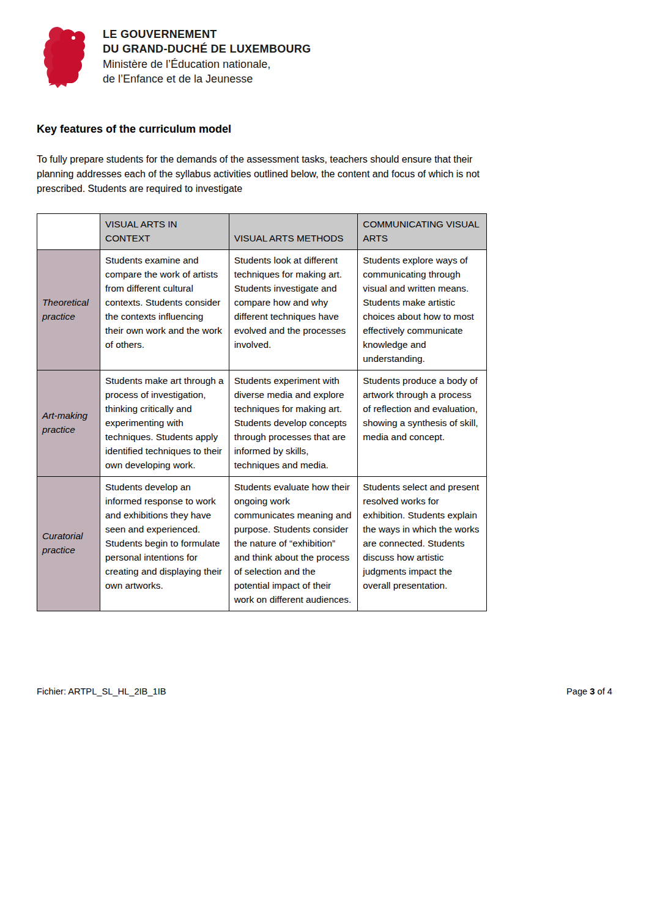LE GOUVERNEMENT
DU GRAND-DUCHÉ DE LUXEMBOURG
Ministère de l’Éducation nationale,
de l’Enfance et de la Jeunesse
Key features of the curriculum model
To fully prepare students for the demands of the assessment tasks, teachers should ensure that their planning addresses each of the syllabus activities outlined below, the content and focus of which is not prescribed. Students are required to investigate
| | VISUAL ARTS IN CONTEXT | VISUAL ARTS METHODS | COMMUNICATING VISUAL ARTS |
| --- | --- | --- | --- |
| Theoretical practice | Students examine and compare the work of artists from different cultural contexts. Students consider the contexts influencing their own work and the work of others. | Students look at different techniques for making art. Students investigate and compare how and why different techniques have evolved and the processes involved. | Students explore ways of communicating through visual and written means. Students make artistic choices about how to most effectively communicate knowledge and understanding. |
| Art-making practice | Students make art through a process of investigation, thinking critically and experimenting with techniques. Students apply identified techniques to their own developing work. | Students experiment with diverse media and explore techniques for making art. Students develop concepts through processes that are informed by skills, techniques and media. | Students produce a body of artwork through a process of reflection and evaluation, showing a synthesis of skill, media and concept. |
| Curatorial practice | Students develop an informed response to work and exhibitions they have seen and experienced. Students begin to formulate personal intentions for creating and displaying their own artworks. | Students evaluate how their ongoing work communicates meaning and purpose. Students consider the nature of “exhibition” and think about the process of selection and the potential impact of their work on different audiences. | Students select and present resolved works for exhibition. Students explain the ways in which the works are connected. Students discuss how artistic judgments impact the overall presentation. |
Fichier: ARTPL_SL_HL_2IB_1IB
Page 3 of 4